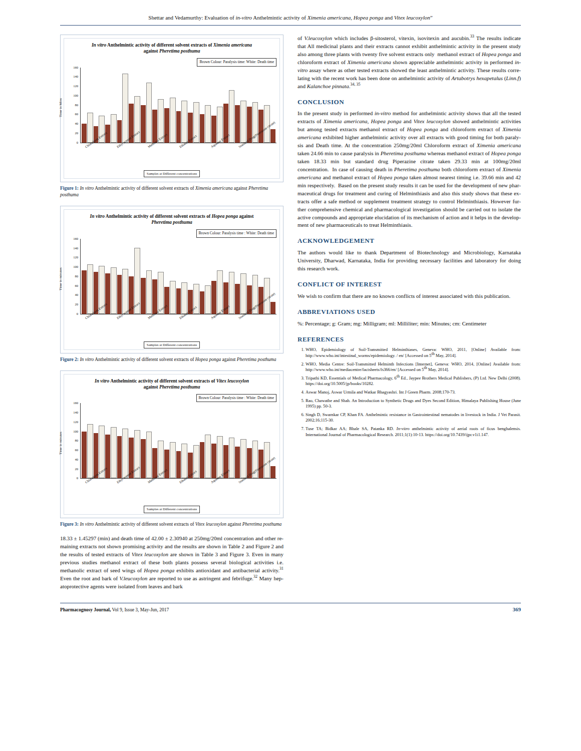Shettar and Vedamurthy: Evaluation of in-vitro Anthelmintic activity of Ximenia americana, Hopea ponga and Vitex leucoxylon”
In vitro Anthelmintic activity of different solvent extracts of Ximenia americana
against Pheretima posthuma
Brown Colour: Paralysis time: White: Death time
Time in Mins
160 140 120 100 80 60 40 20 0
Chloroform Extract Ethyl acetate Extract Methanol Extract Ethanol Extract Aqueous Extract Standard Drug(Piperazine citrate)
Samples at Different concentrations
Figure 1: In vitro Anthelmintic activity of different solvent extracts of Ximenia americana against Pheretima posthuma
In vitro Anthelmintic activity of different solvent extracts of Hopea ponga against
Pheretima posthuma
Brown Colour: Paralysis time : White: Death time
Time in minutes
160 140 120 100 80 60 40 20 0
Chloroform Extract Ethyl acetate Extract Methanol Extract Ethanol Extract Aqueous Extract Standard Drug(Piperazine citrate)
Samples at Different concentrations
Figure 2: In vitro Anthelmintic activity of different solvent extracts of Hopea ponga against Pheretima posthuma
In vitro Anthelmintic activity of different solvent extracts of Vitex leucoxylon
against Pheretima posthuma
Brown Colour: Paralysis time : White: Death time
Time in minutes
160 140 120 100 80 60 40 20 0
Chloroform Extract Ethyl acetate Extract Methanol Extract Ethanol Extract Aqueous Extract Standard Drug(Piperazine citrate)
Samples at Different concentrations
Figure 3: In vitro Anthelmintic activity of different solvent extracts of Vitex leucoxylon against Pheretima posthuma
18.33 ± 1.45297 (min) and death time of 42.00 ± 2.30940 at 250mg/20ml concentration and other remaining extracts not shown promising activity and the results are shown in Table 2 and Figure 2 and the results of tested extracts of Vitex leucoxylon are shown in Table 3 and Figure 3. Even in many previous studies methanol extract of these both plants possess several biological activities i.e. methanolic extract of seed wings of Hopea ponga exhibits antioxidant and antibacterial activity.31 Even the root and bark of V.leucoxylon are reported to use as astringent and febrifuge.32 Many hepatoprotective agents were isolated from leaves and bark
of V.leucoxylon which includes β-sitosterol, vitexin, isovitexin and aucubin.33 The results indicate that All medicinal plants and their extracts cannot exhibit anthelmintic activity in the present study also among three plants with twenty five solvent extracts only methanol extract of Hopea ponga and chloroform extract of Ximenia americana shown appreciable anthelmintic activity in performed in-vitro assay where as other tested extracts showed the least anthelmintic activity. These results correlating with the recent work has been done on anthelmintic activity of Artabotrys hexapetalus (Linn.f) and Kalanchoe pinnata.34, 35
Conclusion
In the present study in performed in-vitro method for anthelmintic activity shows that all the tested extracts of Ximenia americana, Hopea ponga and Vitex leucoxylon showed anthelmintic activities but among tested extracts methanol extract of Hopea ponga and chloroform extract of Ximenia americana exhibited higher anthelmintic activity over all extracts with good timing for both paralysis and Death time. At the concentration 250mg/20ml Chloroform extract of Ximenia americana taken 24.66 min to cause paralysis in Pheretima posthuma whereas methanol extract of Hopea ponga taken 18.33 min but standard drug Piperazine citrate taken 29.33 min at 100mg/20ml concentration. In case of causing death in Pheretima posthuma both chloroform extract of Ximenia americana and methanol extract of Hopea ponga taken almost nearest timing i.e. 39.66 min and 42 min respectively. Based on the present study results it can be used for the development of new pharmaceutical drugs for treatment and curing of Helminthiasis and also this study shows that these extracts offer a safe method or supplement treatment strategy to control Helminthiasis. However further comprehensive chemical and pharmacological investigation should be carried out to isolate the active compounds and appropriate elucidation of its mechanism of action and it helps in the development of new pharmaceuticals to treat Helminthiasis.
Acknowledgement
The authors would like to thank Department of Biotechnology and Microbiology, Karnataka University, Dharwad, Karnataka, India for providing necessary facilities and laboratory for doing this research work.
Conflict of Interest
We wish to confirm that there are no known conflicts of interest associated with this publication.
Abbreviations Used
%: Percentage; g: Gram; mg: Milligram; ml: Milliliter; min: Minutes; cm: Centimeter
References
WHO, Epidemiology of Soil-Transmitted Helminthiases, Geneva: WHO, 2011, [Online] Available from: http://www.who.int/intestinal_worms/epidemiology. / en/ [Accessed on 5th May, 2014].
WHO, Media Centre: Soil-Transmitted Helminth Infections [Internet], Geneva: WHO, 2014, [Online] Available from: http://www.who.int/mediacentre/factsheets/fs366/en/ [Accessed on 5th May, 2014].
Tripathi KD, Essentials of Medical Pharmacology, 6th Ed., Jaypee Brothers Medical Publishers, (P) Ltd. New Delhi (2008). https://doi.org/10.5005/jp/books/10282.
Aswar Manoj, Aswar Urmila and Watkar Bhagyashri. Int J Green Pharm. 2008;170-73.
Rao, Chawathe and Shah. An Introduction to Synthetic Drugs and Dyes Second Edition, Himalaya Publishing House (June 1995) pp. 50-3.
Singh D, Swarnkar CP, Khan FA. Anthelmintic resistance in Gastrointestinal nematodes in livestock in India. J Vet Parasit. 2002;16;115-30.
Tuse TA; Bidkar AA; Bhale SA, Patanka RD. In-vitro anthelmintic activity of aerial roots of ficus benghalensis. International Journal of Pharmacological Research. 2011;1(1):10-13. https://doi.org/10.7439/ijpr.v1i1.147.
Pharmacognosy Journal, Vol 9, Issue 3, May-Jun, 2017
369